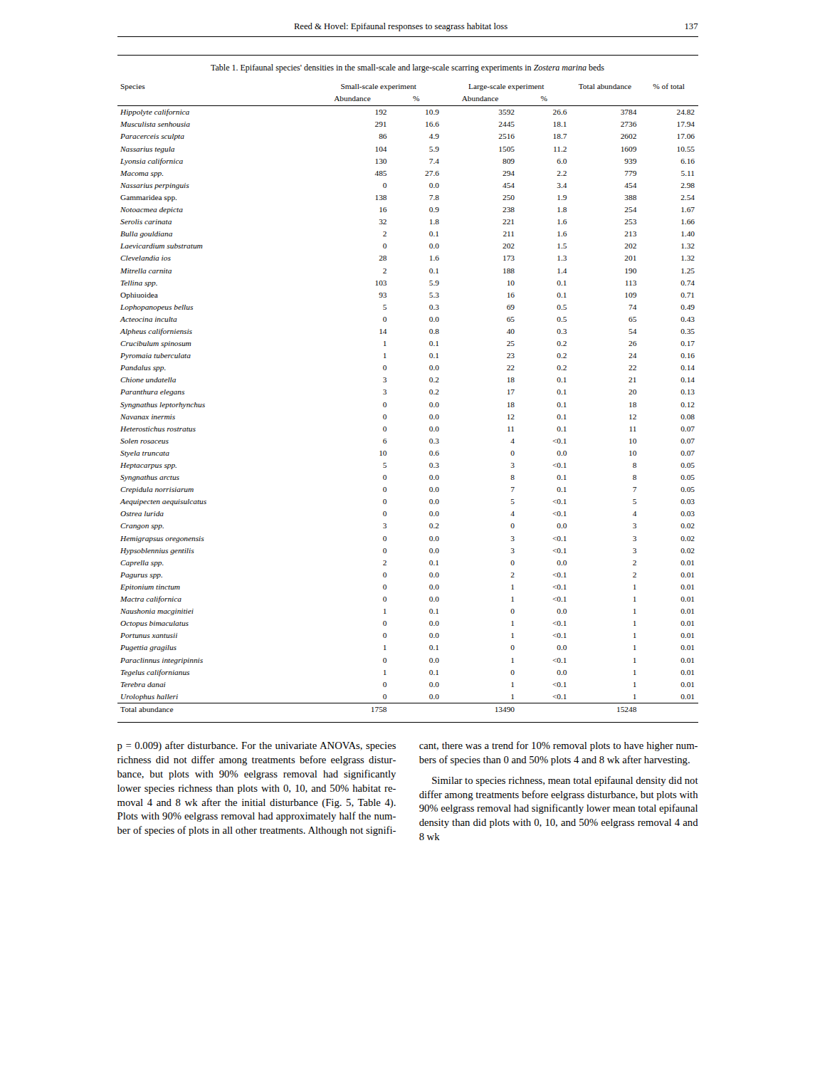Reed & Hovel: Epifaunal responses to seagrass habitat loss
137
Table 1. Epifaunal species' densities in the small-scale and large-scale scarring experiments in Zostera marina beds
| Species | Small-scale experiment | Large-scale experiment | Total abundance | % of total |
| --- | --- | --- | --- | --- |
| Abundance | % | Abundance | % |
| Hippolyte californica | 192 | 10.9 | 3592 | 26.6 | 3784 | 24.82 |
| Musculista senhousia | 291 | 16.6 | 2445 | 18.1 | 2736 | 17.94 |
| Paracerceis sculpta | 86 | 4.9 | 2516 | 18.7 | 2602 | 17.06 |
| Nassarius tegula | 104 | 5.9 | 1505 | 11.2 | 1609 | 10.55 |
| Lyonsia californica | 130 | 7.4 | 809 | 6.0 | 939 | 6.16 |
| Macoma spp. | 485 | 27.6 | 294 | 2.2 | 779 | 5.11 |
| Nassarius perpinguis | 0 | 0.0 | 454 | 3.4 | 454 | 2.98 |
| Gammaridea spp. | 138 | 7.8 | 250 | 1.9 | 388 | 2.54 |
| Notoacmea depicta | 16 | 0.9 | 238 | 1.8 | 254 | 1.67 |
| Serolis carinata | 32 | 1.8 | 221 | 1.6 | 253 | 1.66 |
| Bulla gouldiana | 2 | 0.1 | 211 | 1.6 | 213 | 1.40 |
| Laevicardium substratum | 0 | 0.0 | 202 | 1.5 | 202 | 1.32 |
| Clevelandia ios | 28 | 1.6 | 173 | 1.3 | 201 | 1.32 |
| Mitrella carnita | 2 | 0.1 | 188 | 1.4 | 190 | 1.25 |
| Tellina spp. | 103 | 5.9 | 10 | 0.1 | 113 | 0.74 |
| Ophiuoidea | 93 | 5.3 | 16 | 0.1 | 109 | 0.71 |
| Lophopanopeus bellus | 5 | 0.3 | 69 | 0.5 | 74 | 0.49 |
| Acteocina inculta | 0 | 0.0 | 65 | 0.5 | 65 | 0.43 |
| Alpheus californiensis | 14 | 0.8 | 40 | 0.3 | 54 | 0.35 |
| Crucibulum spinosum | 1 | 0.1 | 25 | 0.2 | 26 | 0.17 |
| Pyromaia tuberculata | 1 | 0.1 | 23 | 0.2 | 24 | 0.16 |
| Pandalus spp. | 0 | 0.0 | 22 | 0.2 | 22 | 0.14 |
| Chione undatella | 3 | 0.2 | 18 | 0.1 | 21 | 0.14 |
| Paranthura elegans | 3 | 0.2 | 17 | 0.1 | 20 | 0.13 |
| Syngnathus leptorhynchus | 0 | 0.0 | 18 | 0.1 | 18 | 0.12 |
| Navanax inermis | 0 | 0.0 | 12 | 0.1 | 12 | 0.08 |
| Heterostichus rostratus | 0 | 0.0 | 11 | 0.1 | 11 | 0.07 |
| Solen rosaceus | 6 | 0.3 | 4 | <0.1 | 10 | 0.07 |
| Styela truncata | 10 | 0.6 | 0 | 0.0 | 10 | 0.07 |
| Heptacarpus spp. | 5 | 0.3 | 3 | <0.1 | 8 | 0.05 |
| Syngnathus arctus | 0 | 0.0 | 8 | 0.1 | 8 | 0.05 |
| Crepidula norrisiarum | 0 | 0.0 | 7 | 0.1 | 7 | 0.05 |
| Aequipecten aequisulcatus | 0 | 0.0 | 5 | <0.1 | 5 | 0.03 |
| Ostrea lurida | 0 | 0.0 | 4 | <0.1 | 4 | 0.03 |
| Crangon spp. | 3 | 0.2 | 0 | 0.0 | 3 | 0.02 |
| Hemigrapsus oregonensis | 0 | 0.0 | 3 | <0.1 | 3 | 0.02 |
| Hypsoblennius gentilis | 0 | 0.0 | 3 | <0.1 | 3 | 0.02 |
| Caprella spp. | 2 | 0.1 | 0 | 0.0 | 2 | 0.01 |
| Pagurus spp. | 0 | 0.0 | 2 | <0.1 | 2 | 0.01 |
| Epitonium tinctum | 0 | 0.0 | 1 | <0.1 | 1 | 0.01 |
| Mactra californica | 0 | 0.0 | 1 | <0.1 | 1 | 0.01 |
| Naushonia macginitiei | 1 | 0.1 | 0 | 0.0 | 1 | 0.01 |
| Octopus bimaculatus | 0 | 0.0 | 1 | <0.1 | 1 | 0.01 |
| Portunus xantusii | 0 | 0.0 | 1 | <0.1 | 1 | 0.01 |
| Pugettia gragilus | 1 | 0.1 | 0 | 0.0 | 1 | 0.01 |
| Paraclinnus integripinnis | 0 | 0.0 | 1 | <0.1 | 1 | 0.01 |
| Tegelus californianus | 1 | 0.1 | 0 | 0.0 | 1 | 0.01 |
| Terebra danai | 0 | 0.0 | 1 | <0.1 | 1 | 0.01 |
| Urolophus halleri | 0 | 0.0 | 1 | <0.1 | 1 | 0.01 |
| Total abundance | 1758 | | 13490 | | 15248 | |
p = 0.009) after disturbance. For the univariate ANOVAs, species richness did not differ among treatments before eelgrass disturbance, but plots with 90% eelgrass removal had significantly lower species richness than plots with 0, 10, and 50% habitat removal 4 and 8 wk after the initial disturbance (Fig. 5, Table 4). Plots with 90% eelgrass removal had approximately half the number of species of plots in all other treatments. Although not significant, there was a trend for 10% removal plots to have higher numbers of species than 0 and 50% plots 4 and 8 wk after harvesting.
Similar to species richness, mean total epifaunal density did not differ among treatments before eelgrass disturbance, but plots with 90% eelgrass removal had significantly lower mean total epifaunal density than did plots with 0, 10, and 50% eelgrass removal 4 and 8 wk